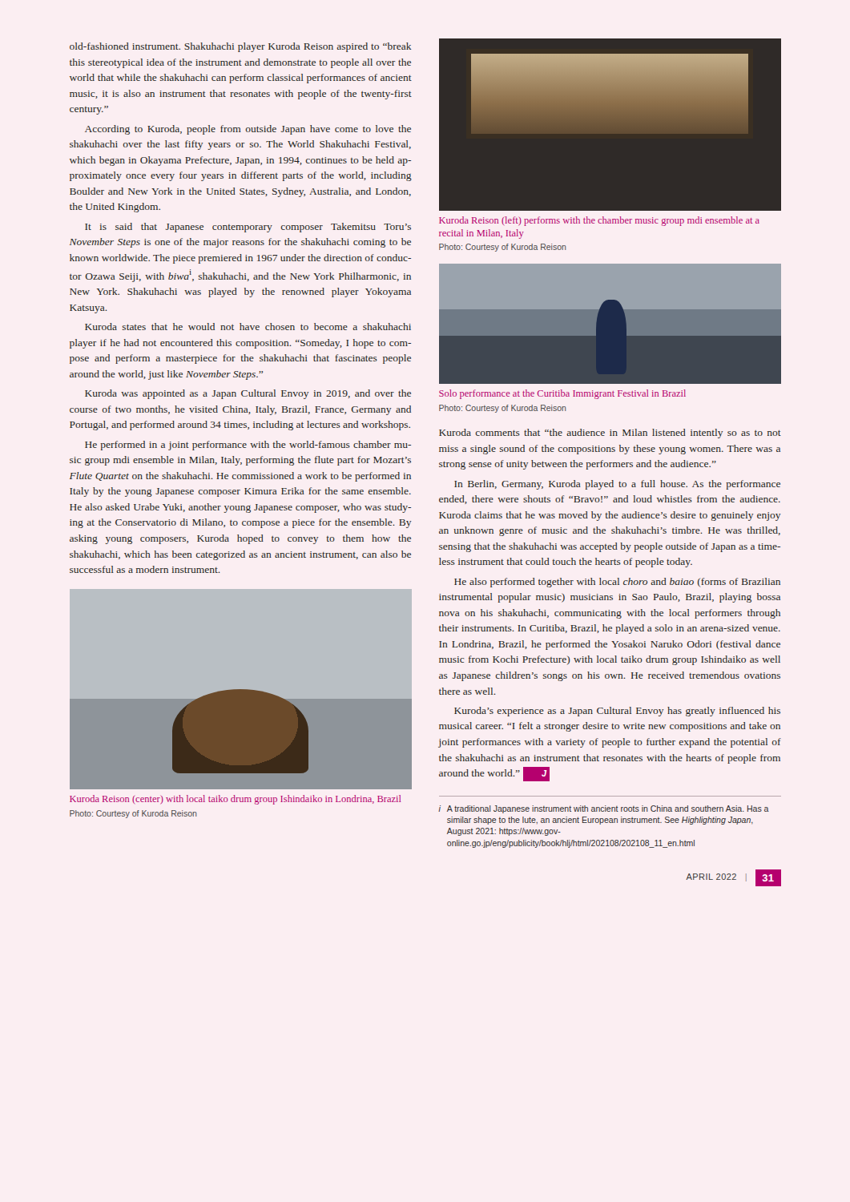old-fashioned instrument. Shakuhachi player Kuroda Reison aspired to “break this stereotypical idea of the instrument and demonstrate to people all over the world that while the shakuhachi can perform classical performances of ancient music, it is also an instrument that resonates with people of the twenty-first century.”
According to Kuroda, people from outside Japan have come to love the shakuhachi over the last fifty years or so. The World Shakuhachi Festival, which began in Okayama Prefecture, Japan, in 1994, continues to be held approximately once every four years in different parts of the world, including Boulder and New York in the United States, Sydney, Australia, and London, the United Kingdom.
It is said that Japanese contemporary composer Takemitsu Toru’s November Steps is one of the major reasons for the shakuhachi coming to be known worldwide. The piece premiered in 1967 under the direction of conductor Ozawa Seiji, with biwai, shakuhachi, and the New York Philharmonic, in New York. Shakuhachi was played by the renowned player Yokoyama Katsuya.
Kuroda states that he would not have chosen to become a shakuhachi player if he had not encountered this composition. “Someday, I hope to compose and perform a masterpiece for the shakuhachi that fascinates people around the world, just like November Steps.”
Kuroda was appointed as a Japan Cultural Envoy in 2019, and over the course of two months, he visited China, Italy, Brazil, France, Germany and Portugal, and performed around 34 times, including at lectures and workshops.
He performed in a joint performance with the world-famous chamber music group mdi ensemble in Milan, Italy, performing the flute part for Mozart’s Flute Quartet on the shakuhachi. He commissioned a work to be performed in Italy by the young Japanese composer Kimura Erika for the same ensemble. He also asked Urabe Yuki, another young Japanese composer, who was studying at the Conservatorio di Milano, to compose a piece for the ensemble. By asking young composers, Kuroda hoped to convey to them how the shakuhachi, which has been categorized as an ancient instrument, can also be successful as a modern instrument.
Kuroda Reison (center) with local taiko drum group Ishindaiko in Londrina, Brazil Photo: Courtesy of Kuroda Reison
Kuroda Reison (left) performs with the chamber music group mdi ensemble at a recital in Milan, Italy Photo: Courtesy of Kuroda Reison
Solo performance at the Curitiba Immigrant Festival in Brazil Photo: Courtesy of Kuroda Reison
Kuroda comments that “the audience in Milan listened intently so as to not miss a single sound of the compositions by these young women. There was a strong sense of unity between the performers and the audience.”
In Berlin, Germany, Kuroda played to a full house. As the performance ended, there were shouts of “Bravo!” and loud whistles from the audience. Kuroda claims that he was moved by the audience’s desire to genuinely enjoy an unknown genre of music and the shakuhachi’s timbre. He was thrilled, sensing that the shakuhachi was accepted by people outside of Japan as a timeless instrument that could touch the hearts of people today.
He also performed together with local choro and baiao (forms of Brazilian instrumental popular music) musicians in Sao Paulo, Brazil, playing bossa nova on his shakuhachi, communicating with the local performers through their instruments. In Curitiba, Brazil, he played a solo in an arena-sized venue. In Londrina, Brazil, he performed the Yosakoi Naruko Odori (festival dance music from Kochi Prefecture) with local taiko drum group Ishindaiko as well as Japanese children’s songs on his own. He received tremendous ovations there as well.
Kuroda’s experience as a Japan Cultural Envoy has greatly influenced his musical career. “I felt a stronger desire to write new compositions and take on joint performances with a variety of people to further expand the potential of the shakuhachi as an instrument that resonates with the hearts of people from around the world.”J
i A traditional Japanese instrument with ancient roots in China and southern Asia. Has a similar shape to the lute, an ancient European instrument. See Highlighting Japan, August 2021: https://www.gov-online.go.jp/eng/publicity/book/hlj/html/202108/202108_11_en.html
APRIL 2022 | 31